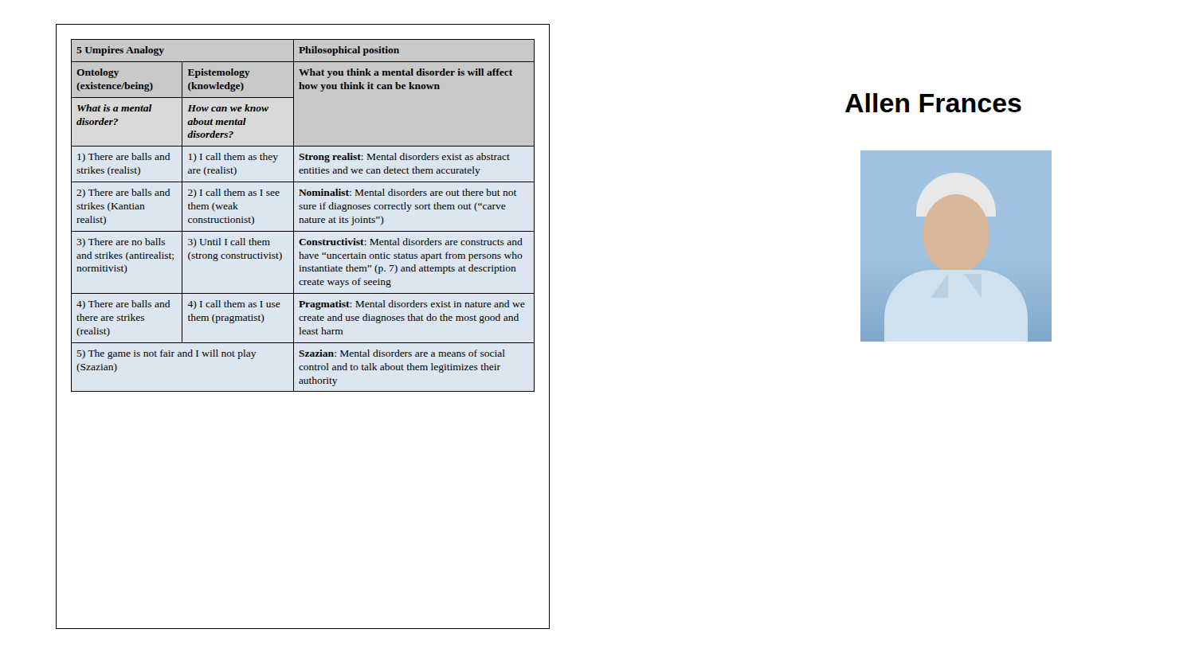| 5 Umpires Analogy | Philosophical position |
| --- | --- |
| Ontology (existence/being) | Epistemology (knowledge) | What you think a mental disorder is will affect how you think it can be known |
| What is a mental disorder? | How can we know about mental disorders? |
| 1) There are balls and strikes (realist) | 1) I call them as they are (realist) | Strong realist : Mental disorders exist as abstract entities and we can detect them accurately |
| 2) There are balls and strikes (Kantian realist) | 2) I call them as I see them (weak constructionist) | Nominalist : Mental disorders are out there but not sure if diagnoses correctly sort them out (“carve nature at its joints”) |
| 3) There are no balls and strikes (antirealist; normitivist) | 3) Until I call them (strong constructivist) | Constructivist : Mental disorders are constructs and have “uncertain ontic status apart from persons who instantiate them” (p. 7) and attempts at description create ways of seeing |
| 4) There are balls and there are strikes (realist) | 4) I call them as I use them (pragmatist) | Pragmatist : Mental disorders exist in nature and we create and use diagnoses that do the most good and least harm |
| 5) The game is not fair and I will not play (Szazian) | Szazian : Mental disorders are a means of social control and to talk about them legitimizes their authority |
Allen Frances